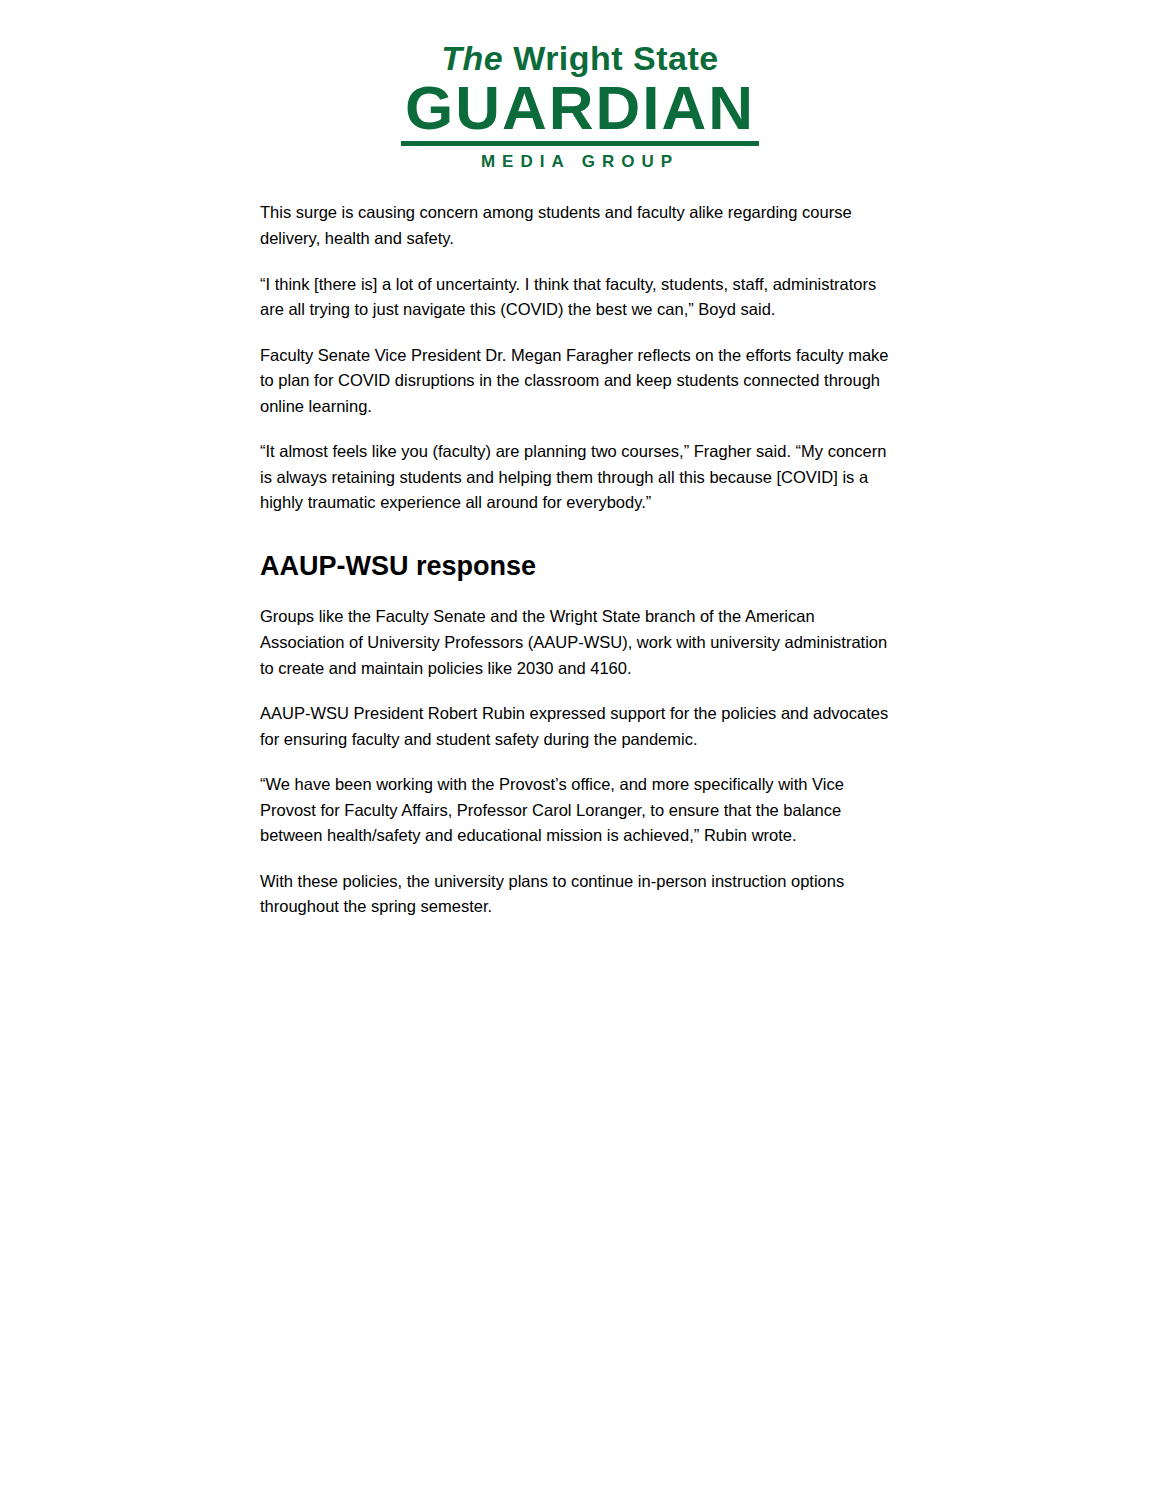The Wright State
GUARDIAN
MEDIA GROUP
This surge is causing concern among students and faculty alike regarding course delivery, health and safety.
“I think [there is] a lot of uncertainty. I think that faculty, students, staff, administrators are all trying to just navigate this (COVID) the best we can,” Boyd said.
Faculty Senate Vice President Dr. Megan Faragher reflects on the efforts faculty make to plan for COVID disruptions in the classroom and keep students connected through online learning.
“It almost feels like you (faculty) are planning two courses,” Fragher said. “My concern is always retaining students and helping them through all this because [COVID] is a highly traumatic experience all around for everybody.”
AAUP-WSU response
Groups like the Faculty Senate and the Wright State branch of the American Association of University Professors (AAUP-WSU), work with university administration to create and maintain policies like 2030 and 4160.
AAUP-WSU President Robert Rubin expressed support for the policies and advocates for ensuring faculty and student safety during the pandemic.
“We have been working with the Provost’s office, and more specifically with Vice Provost for Faculty Affairs, Professor Carol Loranger, to ensure that the balance between health/safety and educational mission is achieved,” Rubin wrote.
With these policies, the university plans to continue in-person instruction options throughout the spring semester.